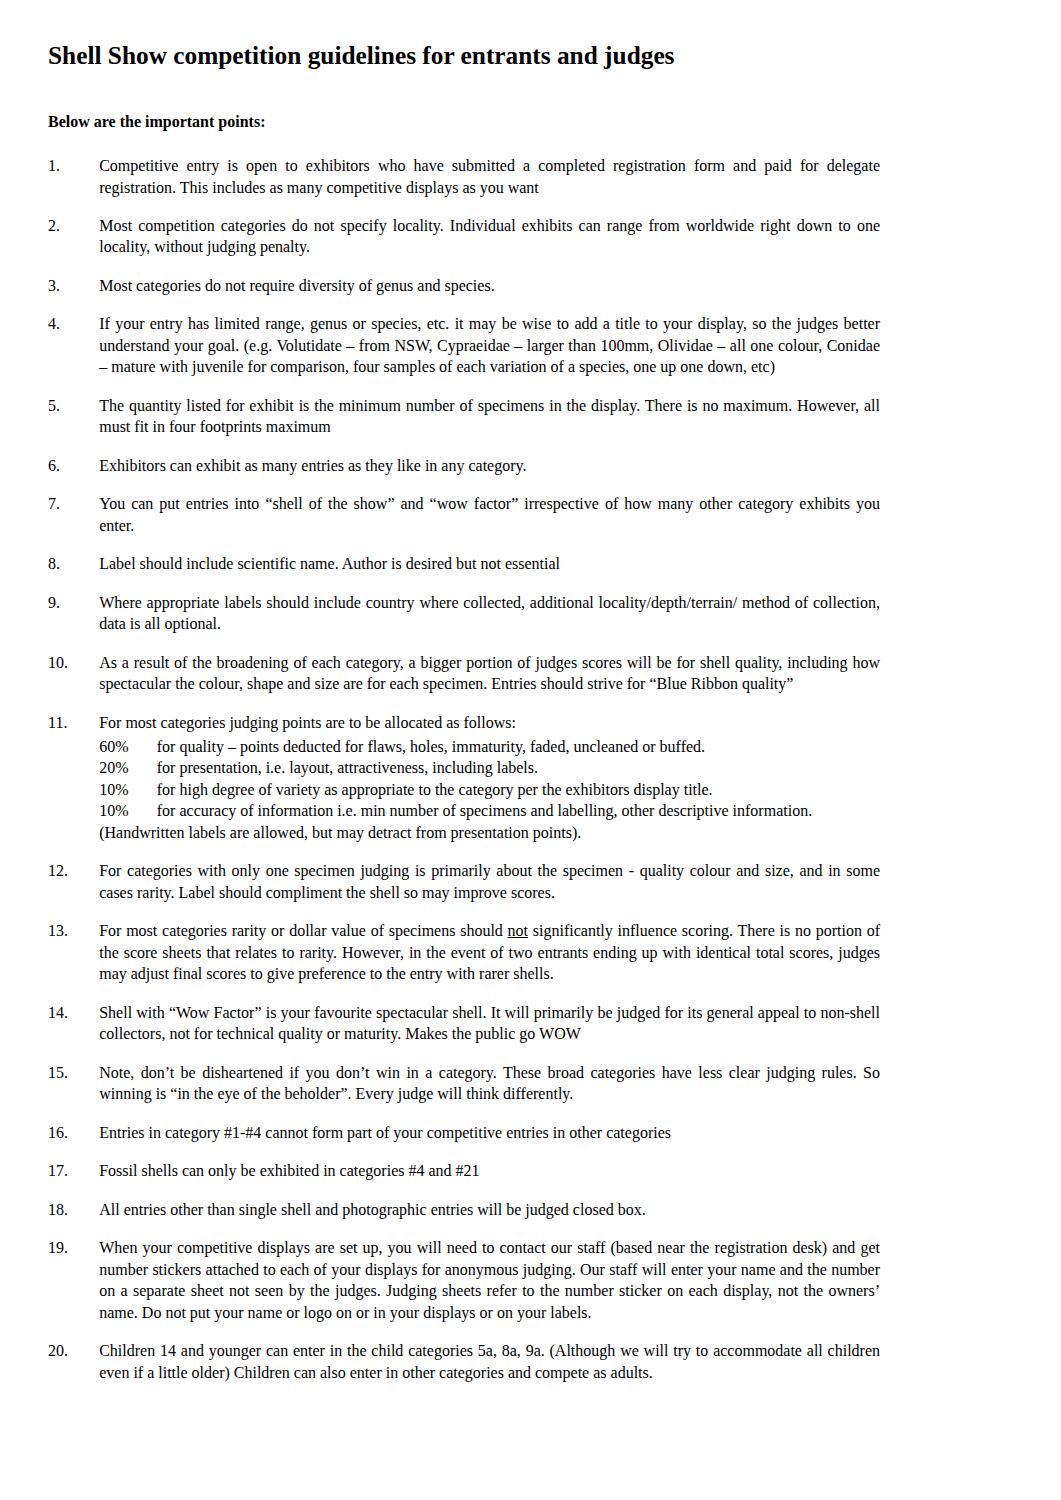Shell Show competition guidelines for entrants and judges
Below are the important points:
Competitive entry is open to exhibitors who have submitted a completed registration form and paid for delegate registration. This includes as many competitive displays as you want
Most competition categories do not specify locality. Individual exhibits can range from worldwide right down to one locality, without judging penalty.
Most categories do not require diversity of genus and species.
If your entry has limited range, genus or species, etc. it may be wise to add a title to your display, so the judges better understand your goal. (e.g. Volutidate – from NSW, Cypraeidae – larger than 100mm, Olividae – all one colour, Conidae – mature with juvenile for comparison, four samples of each variation of a species, one up one down, etc)
The quantity listed for exhibit is the minimum number of specimens in the display. There is no maximum. However, all must fit in four footprints maximum
Exhibitors can exhibit as many entries as they like in any category.
You can put entries into “shell of the show” and “wow factor” irrespective of how many other category exhibits you enter.
Label should include scientific name. Author is desired but not essential
Where appropriate labels should include country where collected, additional locality/depth/terrain/ method of collection, data is all optional.
As a result of the broadening of each category, a bigger portion of judges scores will be for shell quality, including how spectacular the colour, shape and size are for each specimen. Entries should strive for “Blue Ribbon quality”
For most categories judging points are to be allocated as follows:
60% for quality – points deducted for flaws, holes, immaturity, faded, uncleaned or buffed. 20% for presentation, i.e. layout, attractiveness, including labels. 10% for high degree of variety as appropriate to the category per the exhibitors display title. 10% for accuracy of information i.e. min number of specimens and labelling, other descriptive information. (Handwritten labels are allowed, but may detract from presentation points).
For categories with only one specimen judging is primarily about the specimen - quality colour and size, and in some cases rarity. Label should compliment the shell so may improve scores.
For most categories rarity or dollar value of specimens should not significantly influence scoring. There is no portion of the score sheets that relates to rarity. However, in the event of two entrants ending up with identical total scores, judges may adjust final scores to give preference to the entry with rarer shells.
Shell with “Wow Factor” is your favourite spectacular shell. It will primarily be judged for its general appeal to non-shell collectors, not for technical quality or maturity. Makes the public go WOW
Note, don’t be disheartened if you don’t win in a category. These broad categories have less clear judging rules. So winning is “in the eye of the beholder”. Every judge will think differently.
Entries in category #1-#4 cannot form part of your competitive entries in other categories
Fossil shells can only be exhibited in categories #4 and #21
All entries other than single shell and photographic entries will be judged closed box.
When your competitive displays are set up, you will need to contact our staff (based near the registration desk) and get number stickers attached to each of your displays for anonymous judging. Our staff will enter your name and the number on a separate sheet not seen by the judges. Judging sheets refer to the number sticker on each display, not the owners’ name. Do not put your name or logo on or in your displays or on your labels.
Children 14 and younger can enter in the child categories 5a, 8a, 9a. (Although we will try to accommodate all children even if a little older) Children can also enter in other categories and compete as adults.